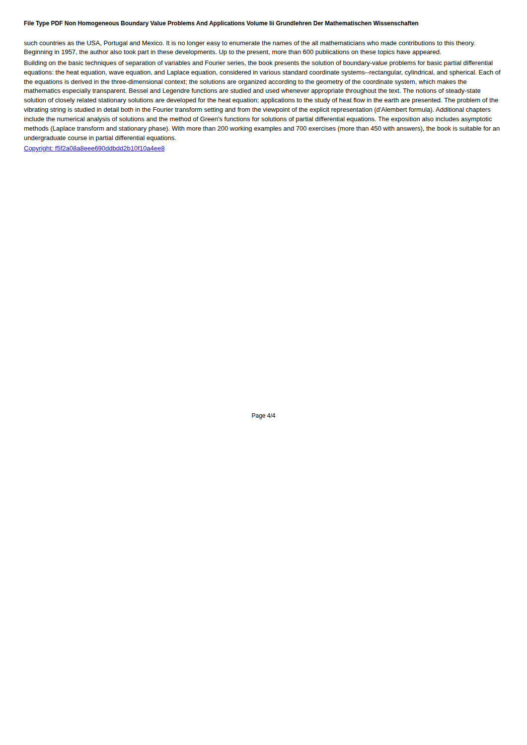File Type PDF Non Homogeneous Boundary Value Problems And Applications Volume Iii Grundlehren Der Mathematischen Wissenschaften
such countries as the USA, Portugal and Mexico. It is no longer easy to enumerate the names of the all mathematicians who made contributions to this theory. Beginning in 1957, the author also took part in these developments. Up to the present, more than 600 publications on these topics have appeared.
Building on the basic techniques of separation of variables and Fourier series, the book presents the solution of boundary-value problems for basic partial differential equations: the heat equation, wave equation, and Laplace equation, considered in various standard coordinate systems--rectangular, cylindrical, and spherical. Each of the equations is derived in the three-dimensional context; the solutions are organized according to the geometry of the coordinate system, which makes the mathematics especially transparent. Bessel and Legendre functions are studied and used whenever appropriate throughout the text. The notions of steady-state solution of closely related stationary solutions are developed for the heat equation; applications to the study of heat flow in the earth are presented. The problem of the vibrating string is studied in detail both in the Fourier transform setting and from the viewpoint of the explicit representation (d'Alembert formula). Additional chapters include the numerical analysis of solutions and the method of Green's functions for solutions of partial differential equations. The exposition also includes asymptotic methods (Laplace transform and stationary phase). With more than 200 working examples and 700 exercises (more than 450 with answers), the book is suitable for an undergraduate course in partial differential equations.
Copyright: f5f2a08a8eee690ddbdd2b10f10a4ee8
Page 4/4